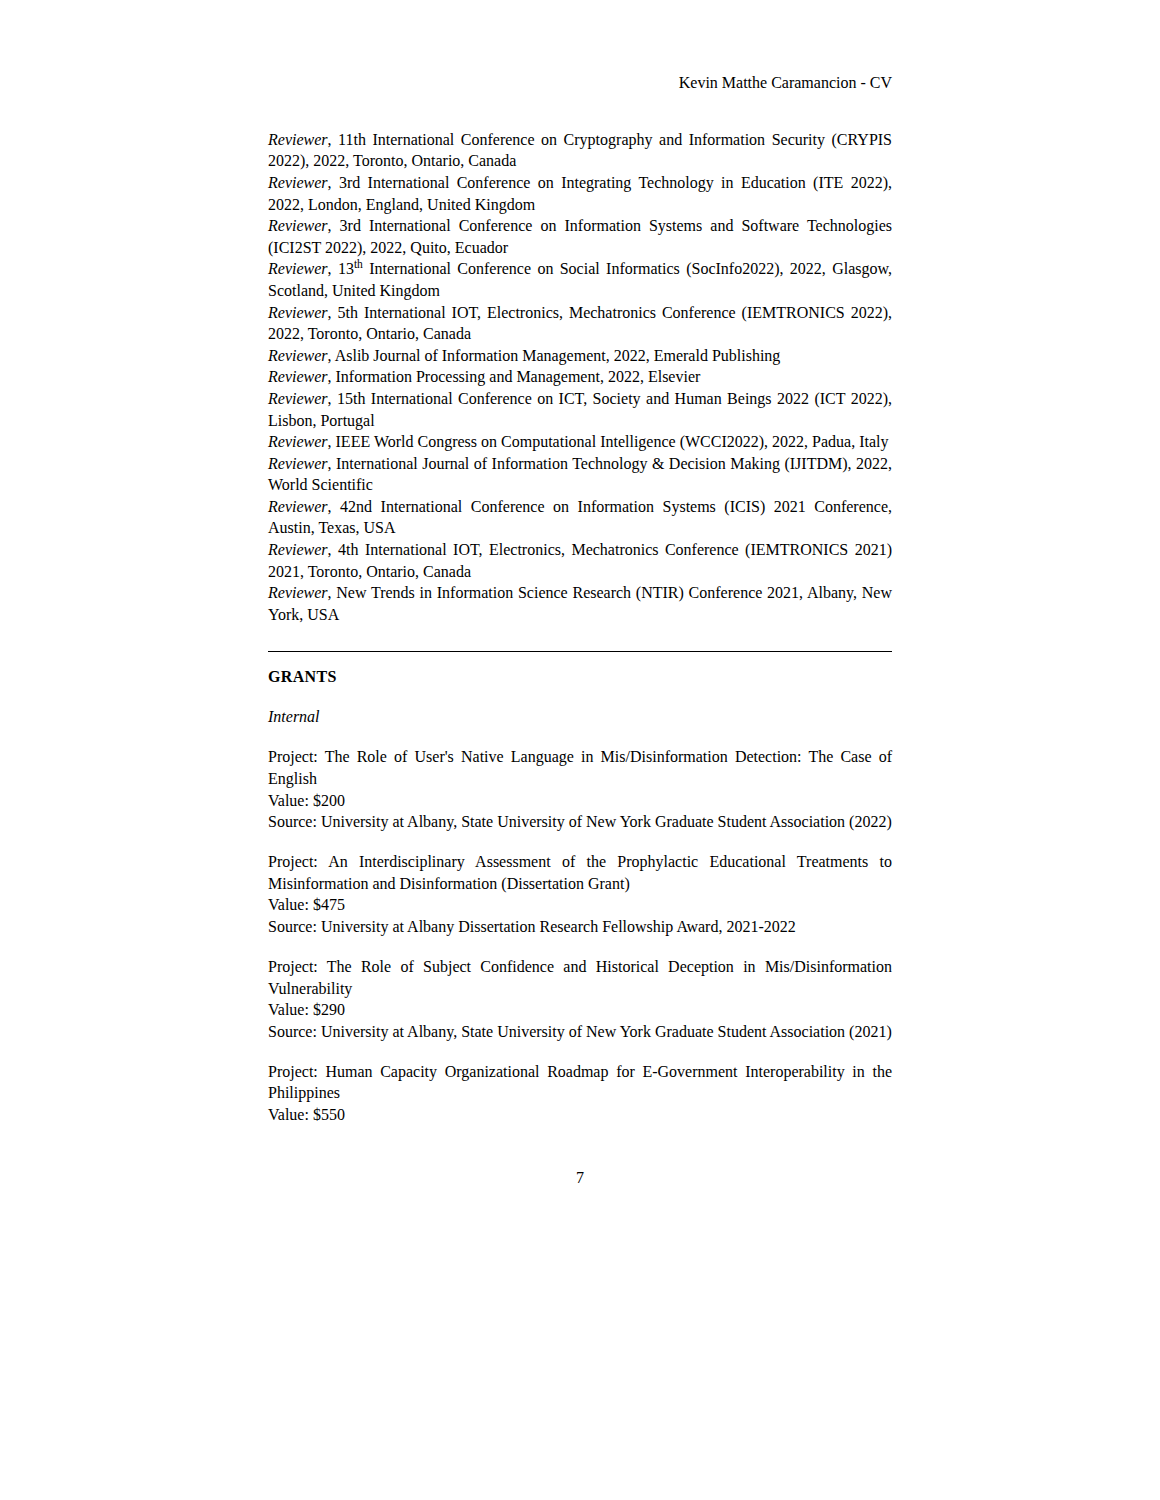Kevin Matthe Caramancion - CV
Reviewer, 11th International Conference on Cryptography and Information Security (CRYPIS 2022), 2022, Toronto, Ontario, Canada
Reviewer, 3rd International Conference on Integrating Technology in Education (ITE 2022), 2022, London, England, United Kingdom
Reviewer, 3rd International Conference on Information Systems and Software Technologies (ICI2ST 2022), 2022, Quito, Ecuador
Reviewer, 13th International Conference on Social Informatics (SocInfo2022), 2022, Glasgow, Scotland, United Kingdom
Reviewer, 5th International IOT, Electronics, Mechatronics Conference (IEMTRONICS 2022), 2022, Toronto, Ontario, Canada
Reviewer, Aslib Journal of Information Management, 2022, Emerald Publishing
Reviewer, Information Processing and Management, 2022, Elsevier
Reviewer, 15th International Conference on ICT, Society and Human Beings 2022 (ICT 2022), Lisbon, Portugal
Reviewer, IEEE World Congress on Computational Intelligence (WCCI2022), 2022, Padua, Italy
Reviewer, International Journal of Information Technology & Decision Making (IJITDM), 2022, World Scientific
Reviewer, 42nd International Conference on Information Systems (ICIS) 2021 Conference, Austin, Texas, USA
Reviewer, 4th International IOT, Electronics, Mechatronics Conference (IEMTRONICS 2021) 2021, Toronto, Ontario, Canada
Reviewer, New Trends in Information Science Research (NTIR) Conference 2021, Albany, New York, USA
GRANTS
Internal
Project: The Role of User's Native Language in Mis/Disinformation Detection: The Case of English
Value: $200
Source: University at Albany, State University of New York Graduate Student Association (2022)
Project: An Interdisciplinary Assessment of the Prophylactic Educational Treatments to Misinformation and Disinformation (Dissertation Grant)
Value: $475
Source: University at Albany Dissertation Research Fellowship Award, 2021-2022
Project: The Role of Subject Confidence and Historical Deception in Mis/Disinformation Vulnerability
Value: $290
Source: University at Albany, State University of New York Graduate Student Association (2021)
Project: Human Capacity Organizational Roadmap for E-Government Interoperability in the Philippines
Value: $550
7